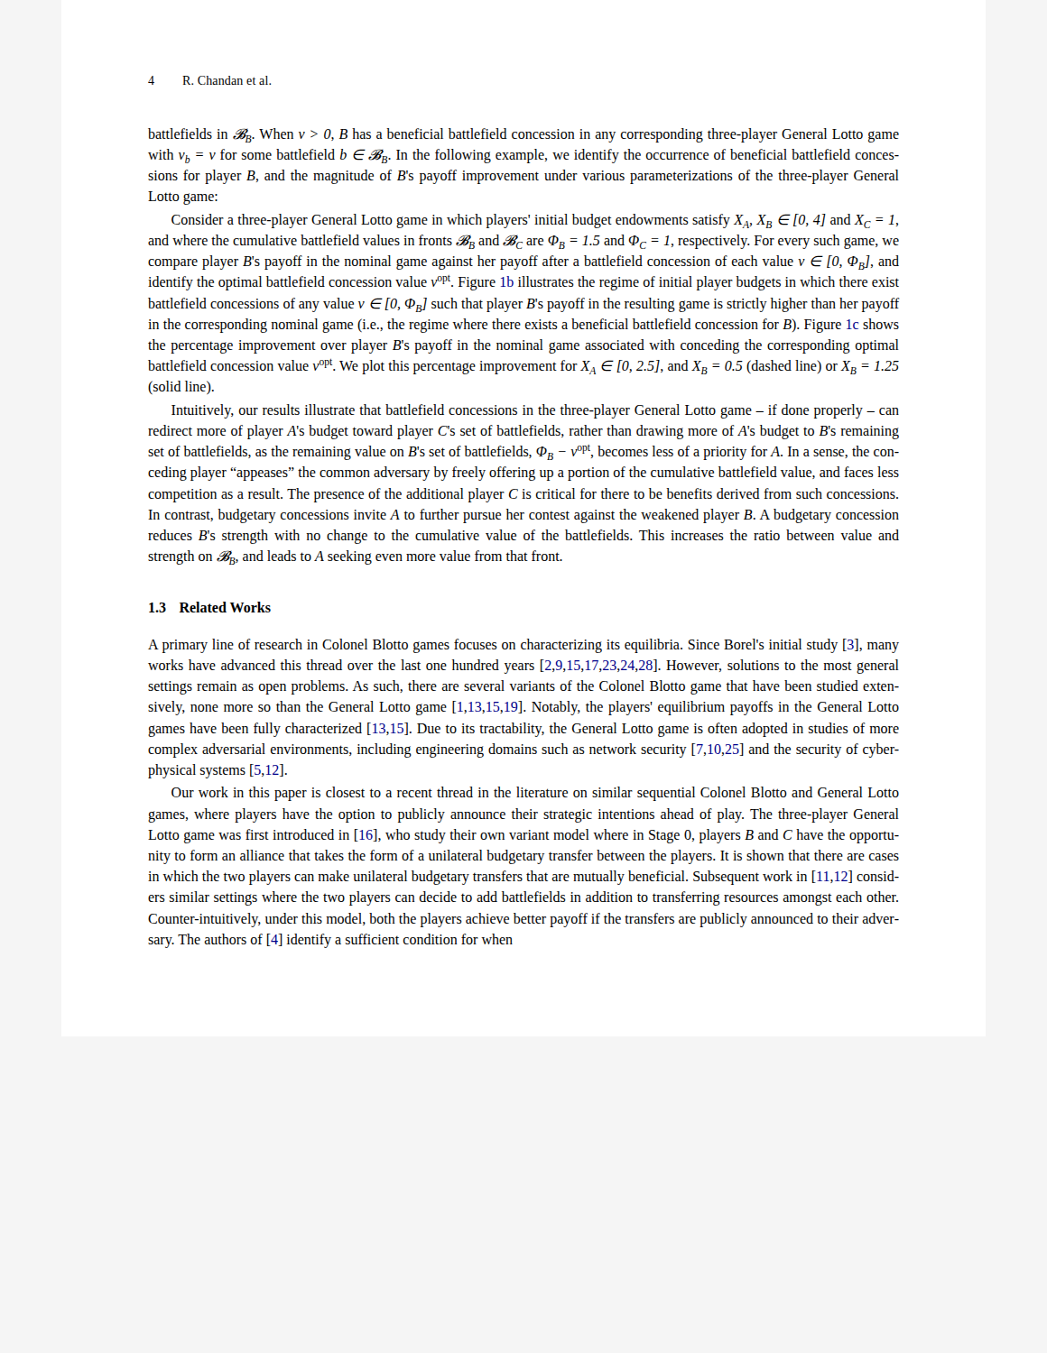4 R. Chandan et al.
battlefields in 𝓑B. When v > 0, B has a beneficial battlefield concession in any corresponding three-player General Lotto game with vb = v for some battlefield b ∈ 𝓑B. In the following example, we identify the occurrence of beneficial battlefield concessions for player B, and the magnitude of B's payoff improvement under various parameterizations of the three-player General Lotto game:
Consider a three-player General Lotto game in which players' initial budget endowments satisfy XA, XB ∈ [0, 4] and XC = 1, and where the cumulative battlefield values in fronts 𝓑B and 𝓑C are ΦB = 1.5 and ΦC = 1, respectively. For every such game, we compare player B's payoff in the nominal game against her payoff after a battlefield concession of each value v ∈ [0, ΦB], and identify the optimal battlefield concession value vopt. Figure 1b illustrates the regime of initial player budgets in which there exist battlefield concessions of any value v ∈ [0, ΦB] such that player B's payoff in the resulting game is strictly higher than her payoff in the corresponding nominal game (i.e., the regime where there exists a beneficial battlefield concession for B). Figure 1c shows the percentage improvement over player B's payoff in the nominal game associated with conceding the corresponding optimal battlefield concession value vopt. We plot this percentage improvement for XA ∈ [0, 2.5], and XB = 0.5 (dashed line) or XB = 1.25 (solid line).
Intuitively, our results illustrate that battlefield concessions in the three-player General Lotto game – if done properly – can redirect more of player A's budget toward player C's set of battlefields, rather than drawing more of A's budget to B's remaining set of battlefields, as the remaining value on B's set of battlefields, ΦB − vopt, becomes less of a priority for A. In a sense, the conceding player “appeases” the common adversary by freely offering up a portion of the cumulative battlefield value, and faces less competition as a result. The presence of the additional player C is critical for there to be benefits derived from such concessions. In contrast, budgetary concessions invite A to further pursue her contest against the weakened player B. A budgetary concession reduces B's strength with no change to the cumulative value of the battlefields. This increases the ratio between value and strength on 𝓑B, and leads to A seeking even more value from that front.
1.3 Related Works
A primary line of research in Colonel Blotto games focuses on characterizing its equilibria. Since Borel's initial study [3], many works have advanced this thread over the last one hundred years [2,9,15,17,23,24,28]. However, solutions to the most general settings remain as open problems. As such, there are several variants of the Colonel Blotto game that have been studied extensively, none more so than the General Lotto game [1,13,15,19]. Notably, the players' equilibrium payoffs in the General Lotto games have been fully characterized [13,15]. Due to its tractability, the General Lotto game is often adopted in studies of more complex adversarial environments, including engineering domains such as network security [7,10,25] and the security of cyber-physical systems [5,12].
Our work in this paper is closest to a recent thread in the literature on similar sequential Colonel Blotto and General Lotto games, where players have the option to publicly announce their strategic intentions ahead of play. The three-player General Lotto game was first introduced in [16], who study their own variant model where in Stage 0, players B and C have the opportunity to form an alliance that takes the form of a unilateral budgetary transfer between the players. It is shown that there are cases in which the two players can make unilateral budgetary transfers that are mutually beneficial. Subsequent work in [11,12] considers similar settings where the two players can decide to add battlefields in addition to transferring resources amongst each other. Counter-intuitively, under this model, both the players achieve better payoff if the transfers are publicly announced to their adversary. The authors of [4] identify a sufficient condition for when